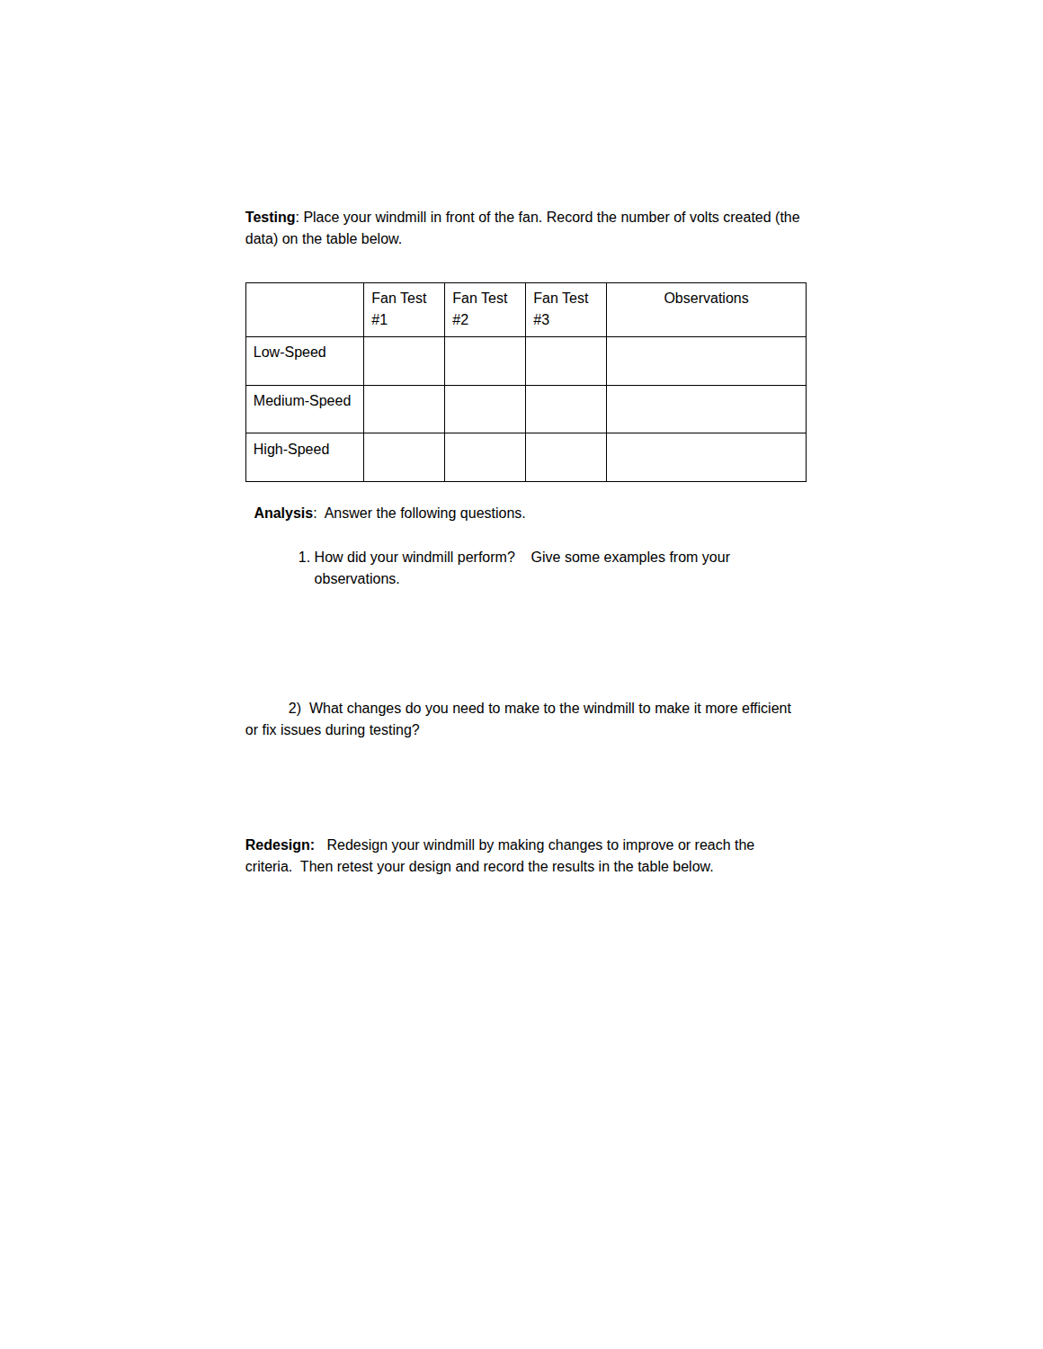Testing: Place your windmill in front of the fan. Record the number of volts created (the data) on the table below.
| | Fan Test #1 | Fan Test #2 | Fan Test #3 | Observations |
| --- | --- | --- | --- | --- |
| Low-Speed | | | | |
| Medium-Speed | | | | |
| High-Speed | | | | |
Analysis: Answer the following questions.
How did your windmill perform? Give some examples from your observations.
2) What changes do you need to make to the windmill to make it more efficient or fix issues during testing?
Redesign: Redesign your windmill by making changes to improve or reach the criteria. Then retest your design and record the results in the table below.